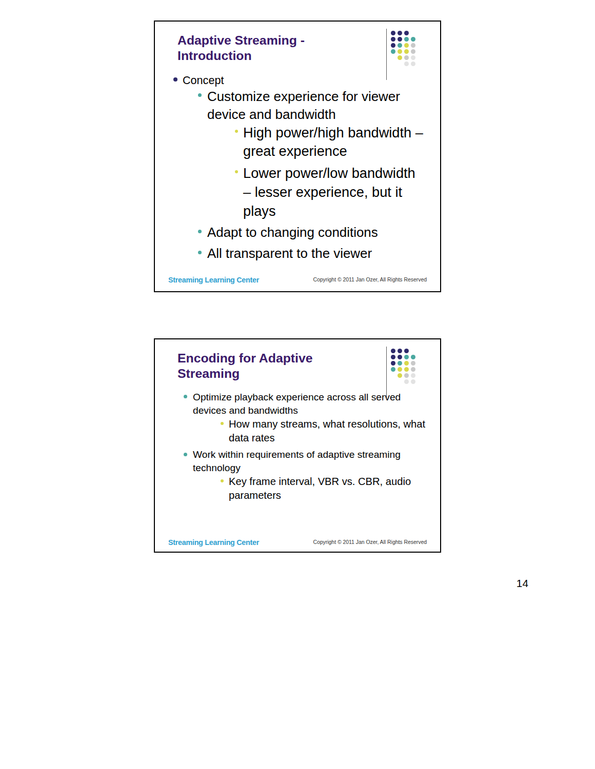Adaptive Streaming -
Introduction
Concept
Customize experience for viewer device and bandwidth
High power/high bandwidth – great experience
Lower power/low bandwidth – lesser experience, but it plays
Adapt to changing conditions
All transparent to the viewer
Streaming Learning Center Copyright © 2011 Jan Ozer, All Rights Reserved
Encoding for Adaptive
Streaming
Optimize playback experience across all served devices and bandwidths
How many streams, what resolutions, what data rates
Work within requirements of adaptive streaming technology
Key frame interval, VBR vs. CBR, audio parameters
Streaming Learning Center Copyright © 2011 Jan Ozer, All Rights Reserved
14